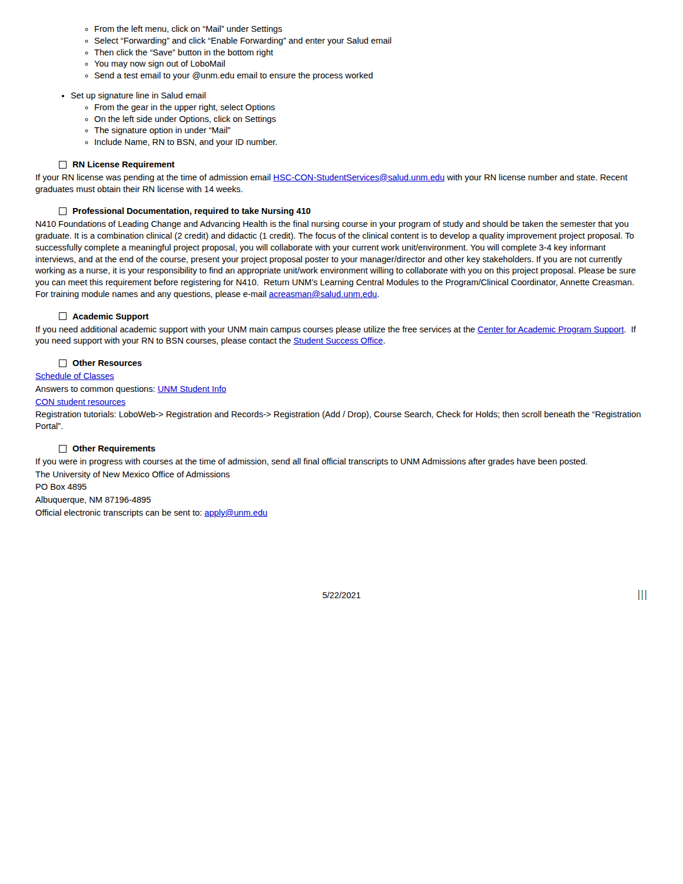From the left menu, click on “Mail” under Settings
Select “Forwarding” and click “Enable Forwarding” and enter your Salud email
Then click the “Save” button in the bottom right
You may now sign out of LoboMail
Send a test email to your @unm.edu email to ensure the process worked
Set up signature line in Salud email
From the gear in the upper right, select Options
On the left side under Options, click on Settings
The signature option in under “Mail”
Include Name, RN to BSN, and your ID number.
RN License Requirement
If your RN license was pending at the time of admission email HSC-CON-StudentServices@salud.unm.edu with your RN license number and state. Recent graduates must obtain their RN license with 14 weeks.
Professional Documentation, required to take Nursing 410
N410 Foundations of Leading Change and Advancing Health is the final nursing course in your program of study and should be taken the semester that you graduate. It is a combination clinical (2 credit) and didactic (1 credit). The focus of the clinical content is to develop a quality improvement project proposal. To successfully complete a meaningful project proposal, you will collaborate with your current work unit/environment. You will complete 3-4 key informant interviews, and at the end of the course, present your project proposal poster to your manager/director and other key stakeholders. If you are not currently working as a nurse, it is your responsibility to find an appropriate unit/work environment willing to collaborate with you on this project proposal. Please be sure you can meet this requirement before registering for N410. Return UNM’s Learning Central Modules to the Program/Clinical Coordinator, Annette Creasman. For training module names and any questions, please e-mail acreasman@salud.unm.edu.
Academic Support
If you need additional academic support with your UNM main campus courses please utilize the free services at the Center for Academic Program Support. If you need support with your RN to BSN courses, please contact the Student Success Office.
Other Resources
Schedule of Classes
Answers to common questions: UNM Student Info
CON student resources
Registration tutorials: LoboWeb-> Registration and Records-> Registration (Add / Drop), Course Search, Check for Holds; then scroll beneath the “Registration Portal”.
Other Requirements
If you were in progress with courses at the time of admission, send all final official transcripts to UNM Admissions after grades have been posted.
The University of New Mexico Office of Admissions
PO Box 4895
Albuquerque, NM 87196-4895
Official electronic transcripts can be sent to: apply@unm.edu
5/22/2021 |||